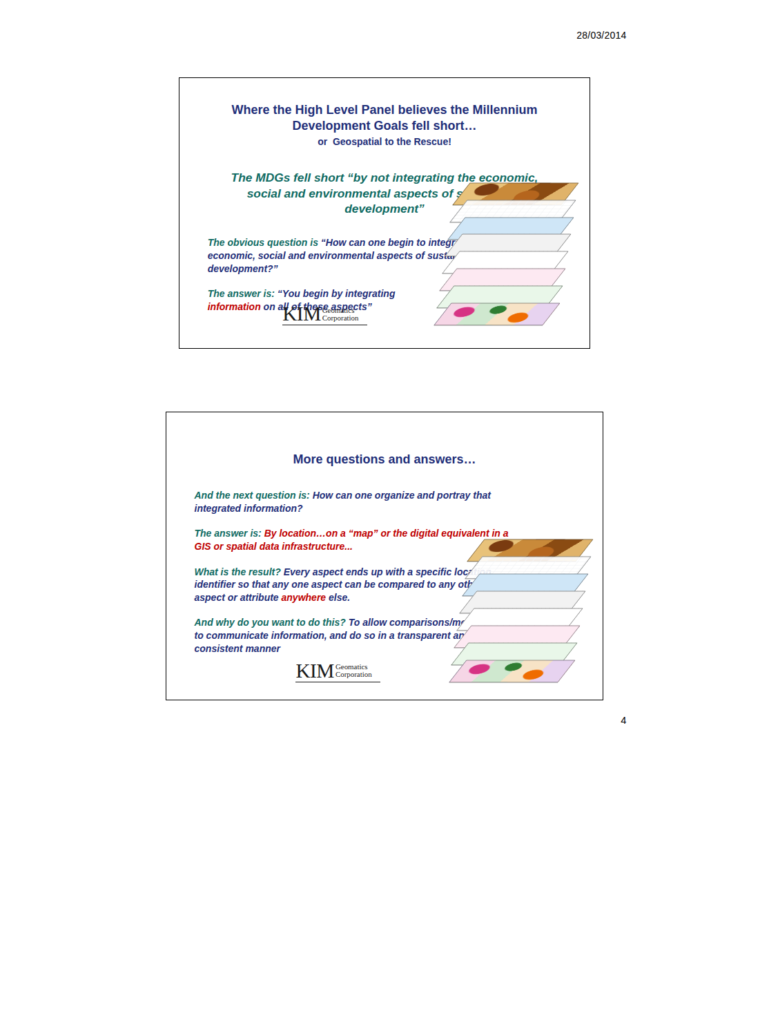28/03/2014
Where the High Level Panel believes the Millennium
Development Goals fell short…
or Geospatial to the Rescue!
The MDGs fell short “by not integrating the economic, social and environmental aspects of sustainable development”
The obvious question is “How can one begin to integrate the economic, social and environmental aspects of sustainable development?”
The answer is: “You begin by integrating
information on all of these aspects”
KIM Geomatics Corporation
More questions and answers…
And the next question is: How can one organize and portray that integrated information?
The answer is: By location…on a “map” or the digital equivalent in a GIS or spatial data infrastructure...
What is the result? Every aspect ends up with a specific location identifier so that any one aspect can be compared to any other aspect or attribute anywhere else.
And why do you want to do this? To allow comparisons/monitoring, to communicate information, and do so in a transparent and consistent manner
KIM Geomatics Corporation
4